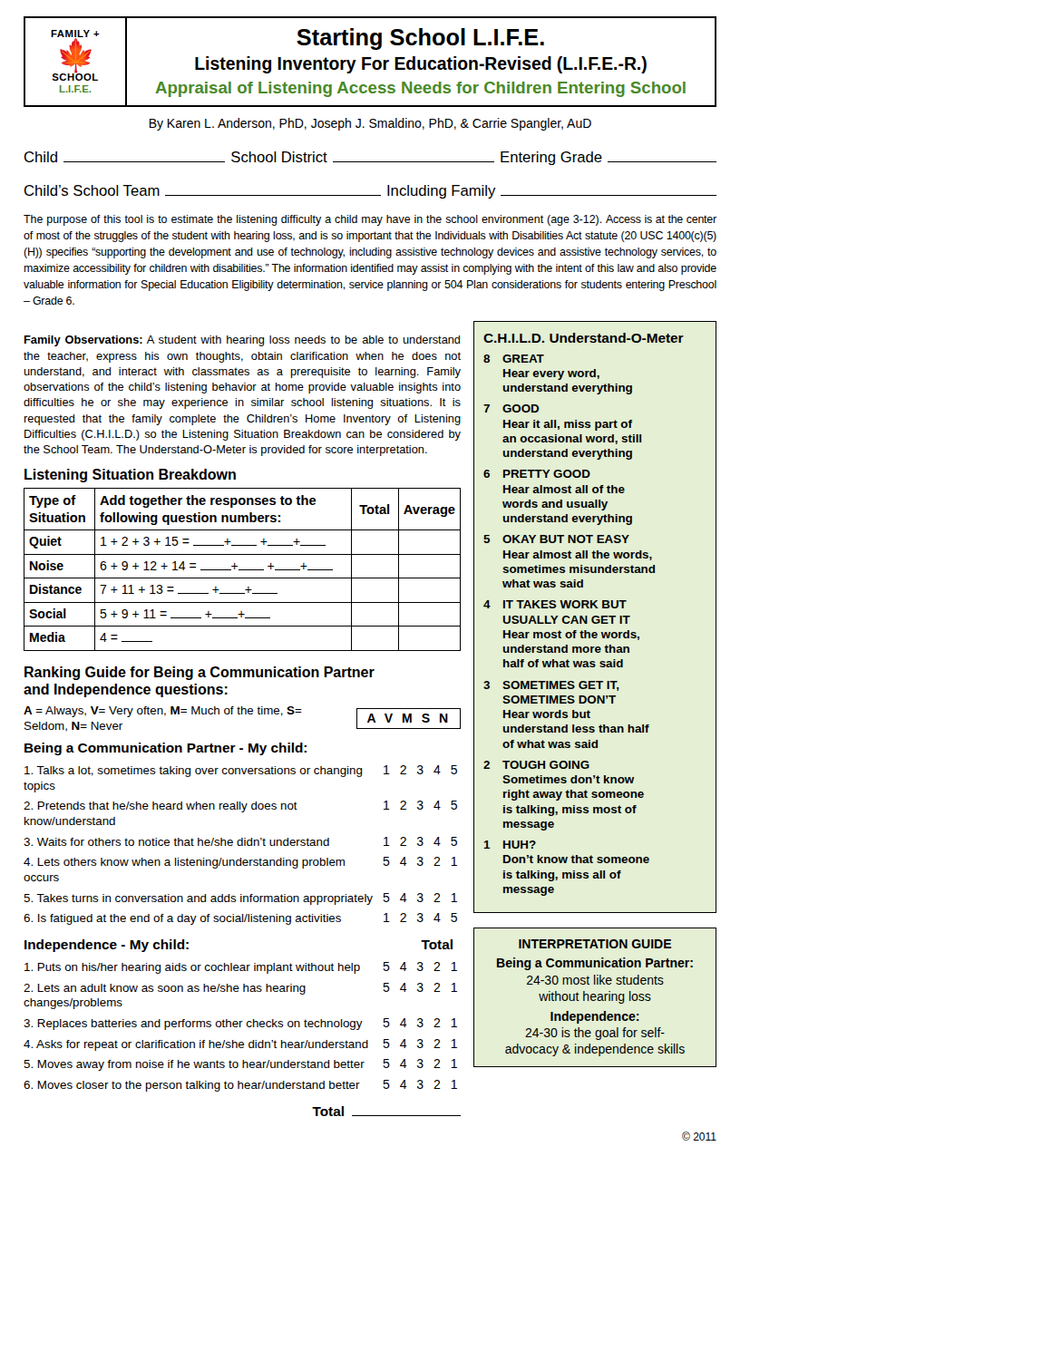FAMILY +
🍁
SCHOOL
L.I.F.E.
Starting School L.I.F.E.
Listening Inventory For Education-Revised (L.I.F.E.-R.)
Appraisal of Listening Access Needs for Children Entering School
By Karen L. Anderson, PhD, Joseph J. Smaldino, PhD, & Carrie Spangler, AuD
Child School District Entering Grade
Child’s School Team Including Family
The purpose of this tool is to estimate the listening difficulty a child may have in the school environment (age 3-12). Access is at the center of most of the struggles of the student with hearing loss, and is so important that the Individuals with Disabilities Act statute (20 USC 1400(c)(5)(H)) specifies “supporting the development and use of technology, including assistive technology devices and assistive technology services, to maximize accessibility for children with disabilities.” The information identified may assist in complying with the intent of this law and also provide valuable information for Special Education Eligibility determination, service planning or 504 Plan considerations for students entering Preschool – Grade 6.
Family Observations: A student with hearing loss needs to be able to understand the teacher, express his own thoughts, obtain clarification when he does not understand, and interact with classmates as a prerequisite to learning. Family observations of the child’s listening behavior at home provide valuable insights into difficulties he or she may experience in similar school listening situations. It is requested that the family complete the Children’s Home Inventory of Listening Difficulties (C.H.I.L.D.) so the Listening Situation Breakdown can be considered by the School Team. The Understand-O-Meter is provided for score interpretation.
Listening Situation Breakdown
| Type of Situation | Add together the responses to the following question numbers: | Total | Average |
| --- | --- | --- | --- |
| Quiet | 1 + 2 + 3 + 15 = + + + | | |
| Noise | 6 + 9 + 12 + 14 = + + + | | |
| Distance | 7 + 11 + 13 = + + | | |
| Social | 5 + 9 + 11 = + + | | |
| Media | 4 = | | |
Ranking Guide for Being a Communication Partner
and Independence questions:
A = Always, V= Very often, M= Much of the time, S= Seldom, N= Never
A V M S N
Being a Communication Partner - My child:
1. Talks a lot, sometimes taking over conversations or changing topics 1 2 3 4 5
2. Pretends that he/she heard when really does not know/understand 1 2 3 4 5
3. Waits for others to notice that he/she didn’t understand 1 2 3 4 5
4. Lets others know when a listening/understanding problem occurs 5 4 3 2 1
5. Takes turns in conversation and adds information appropriately 5 4 3 2 1
6. Is fatigued at the end of a day of social/listening activities 1 2 3 4 5
Independence - My child:
Total
1. Puts on his/her hearing aids or cochlear implant without help 5 4 3 2 1
2. Lets an adult know as soon as he/she has hearing changes/problems 5 4 3 2 1
3. Replaces batteries and performs other checks on technology 5 4 3 2 1
4. Asks for repeat or clarification if he/she didn’t hear/understand 5 4 3 2 1
5. Moves away from noise if he wants to hear/understand better 5 4 3 2 1
6. Moves closer to the person talking to hear/understand better 5 4 3 2 1
Total
C.H.I.L.D. Understand-O-Meter
8
GREAT
Hear every word,
understand everything
7
GOOD
Hear it all, miss part of
an occasional word, still
understand everything
6
PRETTY GOOD
Hear almost all of the
words and usually
understand everything
5
OKAY BUT NOT EASY
Hear almost all the words,
sometimes misunderstand
what was said
4
IT TAKES WORK BUT
USUALLY CAN GET IT
Hear most of the words,
understand more than
half of what was said
3
SOMETIMES GET IT,
SOMETIMES DON’T
Hear words but
understand less than half
of what was said
2
TOUGH GOING
Sometimes don’t know
right away that someone
is talking, miss most of
message
1
HUH?
Don’t know that someone
is talking, miss all of
message
INTERPRETATION GUIDE
Being a Communication Partner:
24-30 most like students
without hearing loss
Independence:
24-30 is the goal for self-
advocacy & independence skills
© 2011